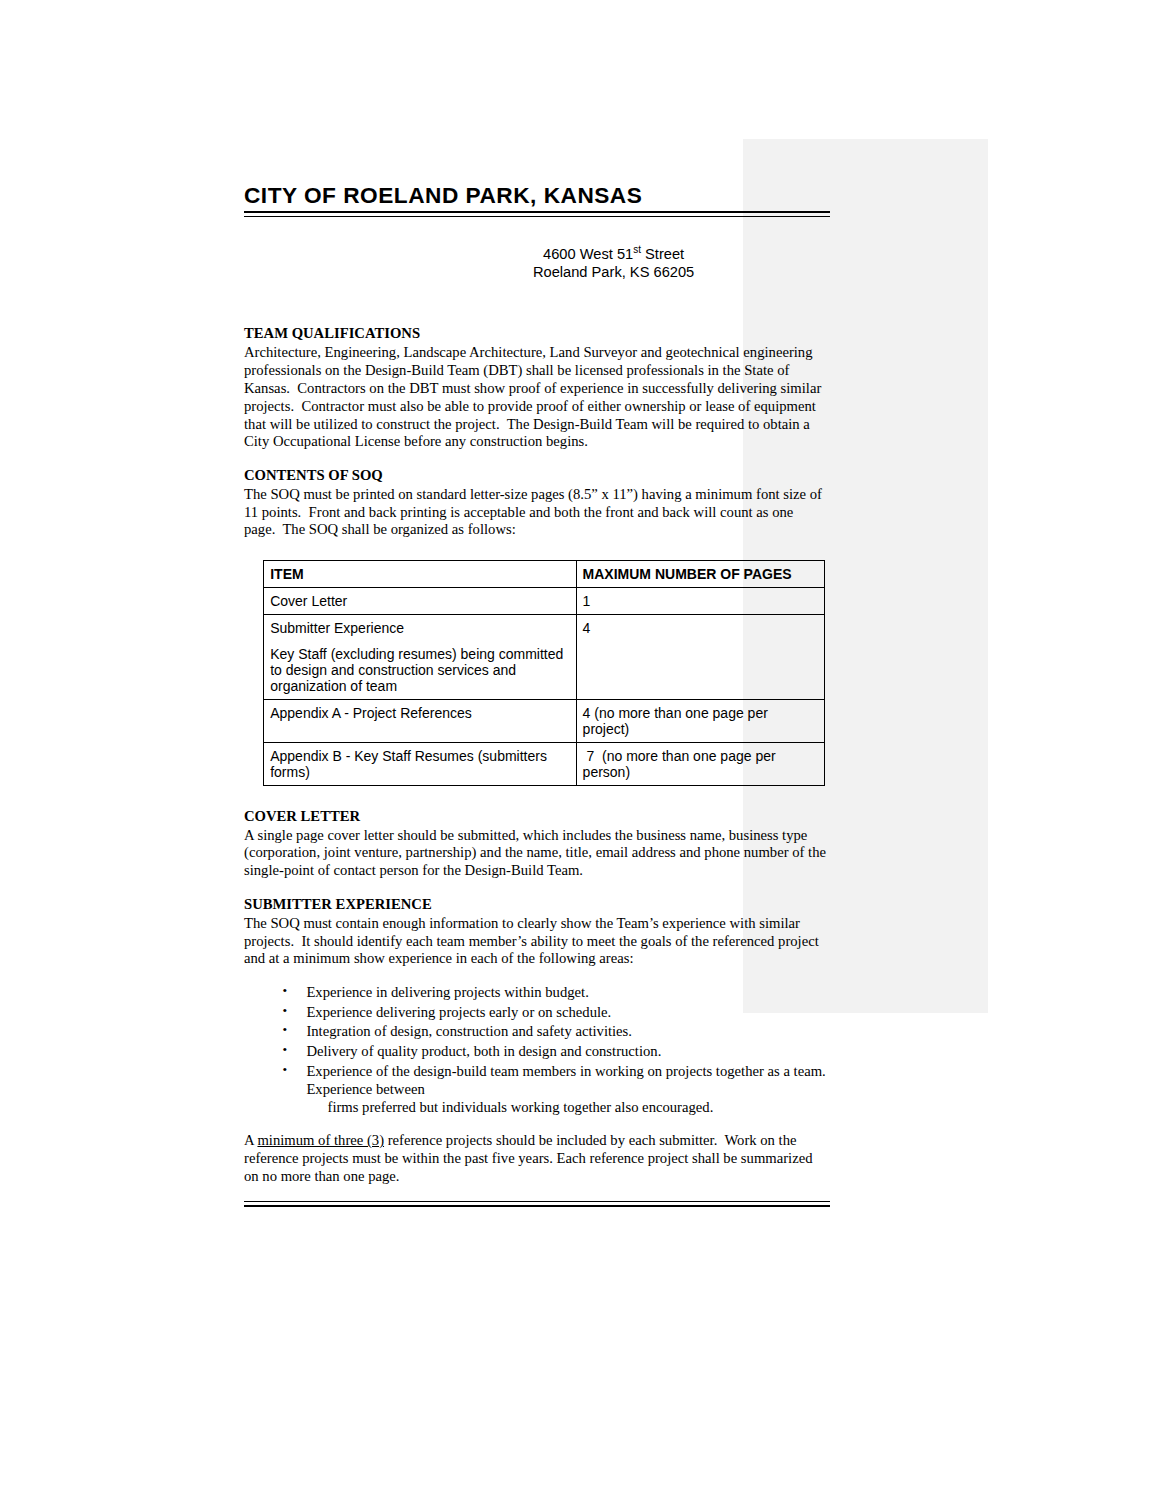CITY OF ROELAND PARK, KANSAS
4600 West 51st Street
Roeland Park, KS 66205
Team Qualifications
Architecture, Engineering, Landscape Architecture, Land Surveyor and geotechnical engineering professionals on the Design-Build Team (DBT) shall be licensed professionals in the State of Kansas. Contractors on the DBT must show proof of experience in successfully delivering similar projects. Contractor must also be able to provide proof of either ownership or lease of equipment that will be utilized to construct the project. The Design-Build Team will be required to obtain a City Occupational License before any construction begins.
Contents of SOQ
The SOQ must be printed on standard letter-size pages (8.5” x 11”) having a minimum font size of 11 points. Front and back printing is acceptable and both the front and back will count as one page. The SOQ shall be organized as follows:
| ITEM | MAXIMUM NUMBER OF PAGES |
| --- | --- |
| Cover Letter | 1 |
| Submitter Experience | 4 |
| Key Staff (excluding resumes) being committed to design and construction services and organization of team | |
| Appendix A - Project References | 4 (no more than one page per project) |
| Appendix B - Key Staff Resumes (submitters forms) | 7 (no more than one page per person) |
Cover Letter
A single page cover letter should be submitted, which includes the business name, business type (corporation, joint venture, partnership) and the name, title, email address and phone number of the single-point of contact person for the Design-Build Team.
Submitter Experience
The SOQ must contain enough information to clearly show the Team’s experience with similar projects. It should identify each team member’s ability to meet the goals of the referenced project and at a minimum show experience in each of the following areas:
Experience in delivering projects within budget.
Experience delivering projects early or on schedule.
Integration of design, construction and safety activities.
Delivery of quality product, both in design and construction.
Experience of the design-build team members in working on projects together as a team. Experience between firms preferred but individuals working together also encouraged.
A minimum of three (3) reference projects should be included by each submitter. Work on the reference projects must be within the past five years. Each reference project shall be summarized on no more than one page.